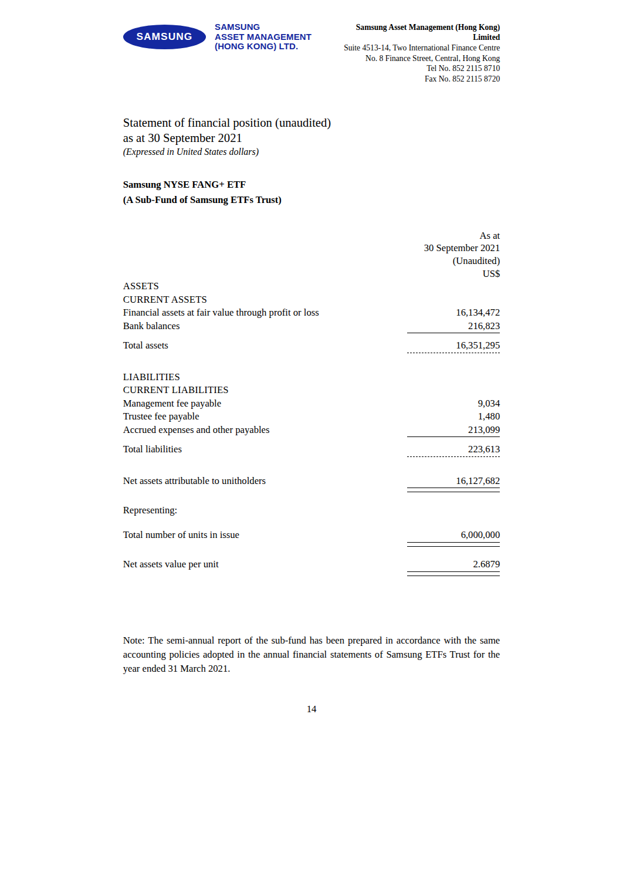SAMSUNG
Samsung Asset Management (Hong Kong) Ltd.
Samsung Asset Management (Hong Kong) Limited
Suite 4513-14, Two International Finance Centre
No. 8 Finance Street, Central, Hong Kong
Tel No. 852 2115 8710
Fax No. 852 2115 8720
Statement of financial position (unaudited)as at 30 September 2021
(Expressed in United States dollars)
Samsung NYSE FANG+ ETF
(A Sub-Fund of Samsung ETFs Trust)
| | As at |
| | 30 September 2021 |
| | (Unaudited) |
| | US$ |
| ASSETS | |
| CURRENT ASSETS | |
| Financial assets at fair value through profit or loss | 16,134,472 |
| Bank balances | 216,823 |
| Total assets | 16,351,295 |
| LIABILITIES | |
| CURRENT LIABILITIES | |
| Management fee payable | 9,034 |
| Trustee fee payable | 1,480 |
| Accrued expenses and other payables | 213,099 |
| Total liabilities | 223,613 |
| Net assets attributable to unitholders | 16,127,682 |
| Representing: | |
| Total number of units in issue | 6,000,000 |
| Net assets value per unit | 2.6879 |
Note: The semi-annual report of the sub-fund has been prepared in accordance with the same accounting policies adopted in the annual financial statements of Samsung ETFs Trust for the year ended 31 March 2021.
14